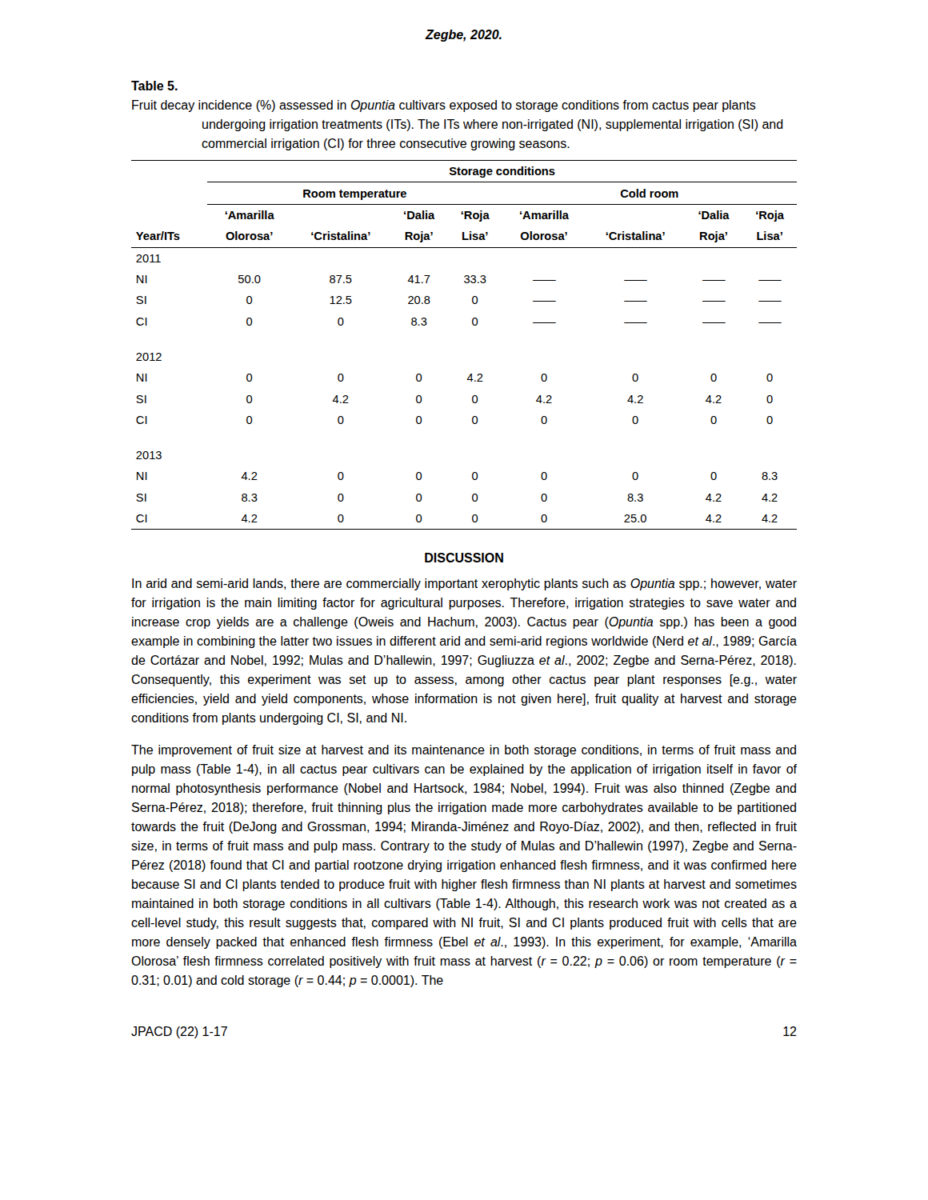Zegbe, 2020.
Table 5. Fruit decay incidence (%) assessed in Opuntia cultivars exposed to storage conditions from cactus pear plants undergoing irrigation treatments (ITs). The ITs where non-irrigated (NI), supplemental irrigation (SI) and commercial irrigation (CI) for three consecutive growing seasons.
| | Storage conditions |
| --- | --- |
| | Room temperature | Cold room |
| | ‘Amarilla | | ‘Dalia | ‘Roja | ‘Amarilla | | ‘Dalia | ‘Roja |
| Year/ITs | Olorosa’ | ‘Cristalina’ | Roja’ | Lisa’ | Olorosa’ | ‘Cristalina’ | Roja’ | Lisa’ |
| 2011 | | | | | | | | |
| NI | 50.0 | 87.5 | 41.7 | 33.3 | —— | —— | —— | —— |
| SI | 0 | 12.5 | 20.8 | 0 | —— | —— | —— | —— |
| CI | 0 | 0 | 8.3 | 0 | —— | —— | —— | —— |
| 2012 | | | | | | | | |
| NI | 0 | 0 | 0 | 4.2 | 0 | 0 | 0 | 0 |
| SI | 0 | 4.2 | 0 | 0 | 4.2 | 4.2 | 4.2 | 0 |
| CI | 0 | 0 | 0 | 0 | 0 | 0 | 0 | 0 |
| 2013 | | | | | | | | |
| NI | 4.2 | 0 | 0 | 0 | 0 | 0 | 0 | 8.3 |
| SI | 8.3 | 0 | 0 | 0 | 0 | 8.3 | 4.2 | 4.2 |
| CI | 4.2 | 0 | 0 | 0 | 0 | 25.0 | 4.2 | 4.2 |
DISCUSSION
In arid and semi-arid lands, there are commercially important xerophytic plants such as Opuntia spp.; however, water for irrigation is the main limiting factor for agricultural purposes. Therefore, irrigation strategies to save water and increase crop yields are a challenge (Oweis and Hachum, 2003). Cactus pear (Opuntia spp.) has been a good example in combining the latter two issues in different arid and semi-arid regions worldwide (Nerd et al., 1989; García de Cortázar and Nobel, 1992; Mulas and D’hallewin, 1997; Gugliuzza et al., 2002; Zegbe and Serna-Pérez, 2018). Consequently, this experiment was set up to assess, among other cactus pear plant responses [e.g., water efficiencies, yield and yield components, whose information is not given here], fruit quality at harvest and storage conditions from plants undergoing CI, SI, and NI.
The improvement of fruit size at harvest and its maintenance in both storage conditions, in terms of fruit mass and pulp mass (Table 1-4), in all cactus pear cultivars can be explained by the application of irrigation itself in favor of normal photosynthesis performance (Nobel and Hartsock, 1984; Nobel, 1994). Fruit was also thinned (Zegbe and Serna-Pérez, 2018); therefore, fruit thinning plus the irrigation made more carbohydrates available to be partitioned towards the fruit (DeJong and Grossman, 1994; Miranda-Jiménez and Royo-Díaz, 2002), and then, reflected in fruit size, in terms of fruit mass and pulp mass. Contrary to the study of Mulas and D’hallewin (1997), Zegbe and Serna-Pérez (2018) found that CI and partial rootzone drying irrigation enhanced flesh firmness, and it was confirmed here because SI and CI plants tended to produce fruit with higher flesh firmness than NI plants at harvest and sometimes maintained in both storage conditions in all cultivars (Table 1-4). Although, this research work was not created as a cell-level study, this result suggests that, compared with NI fruit, SI and CI plants produced fruit with cells that are more densely packed that enhanced flesh firmness (Ebel et al., 1993). In this experiment, for example, ‘Amarilla Olorosa’ flesh firmness correlated positively with fruit mass at harvest (r = 0.22; p = 0.06) or room temperature (r = 0.31; 0.01) and cold storage (r = 0.44; p = 0.0001). The
JPACD (22) 1-17 12